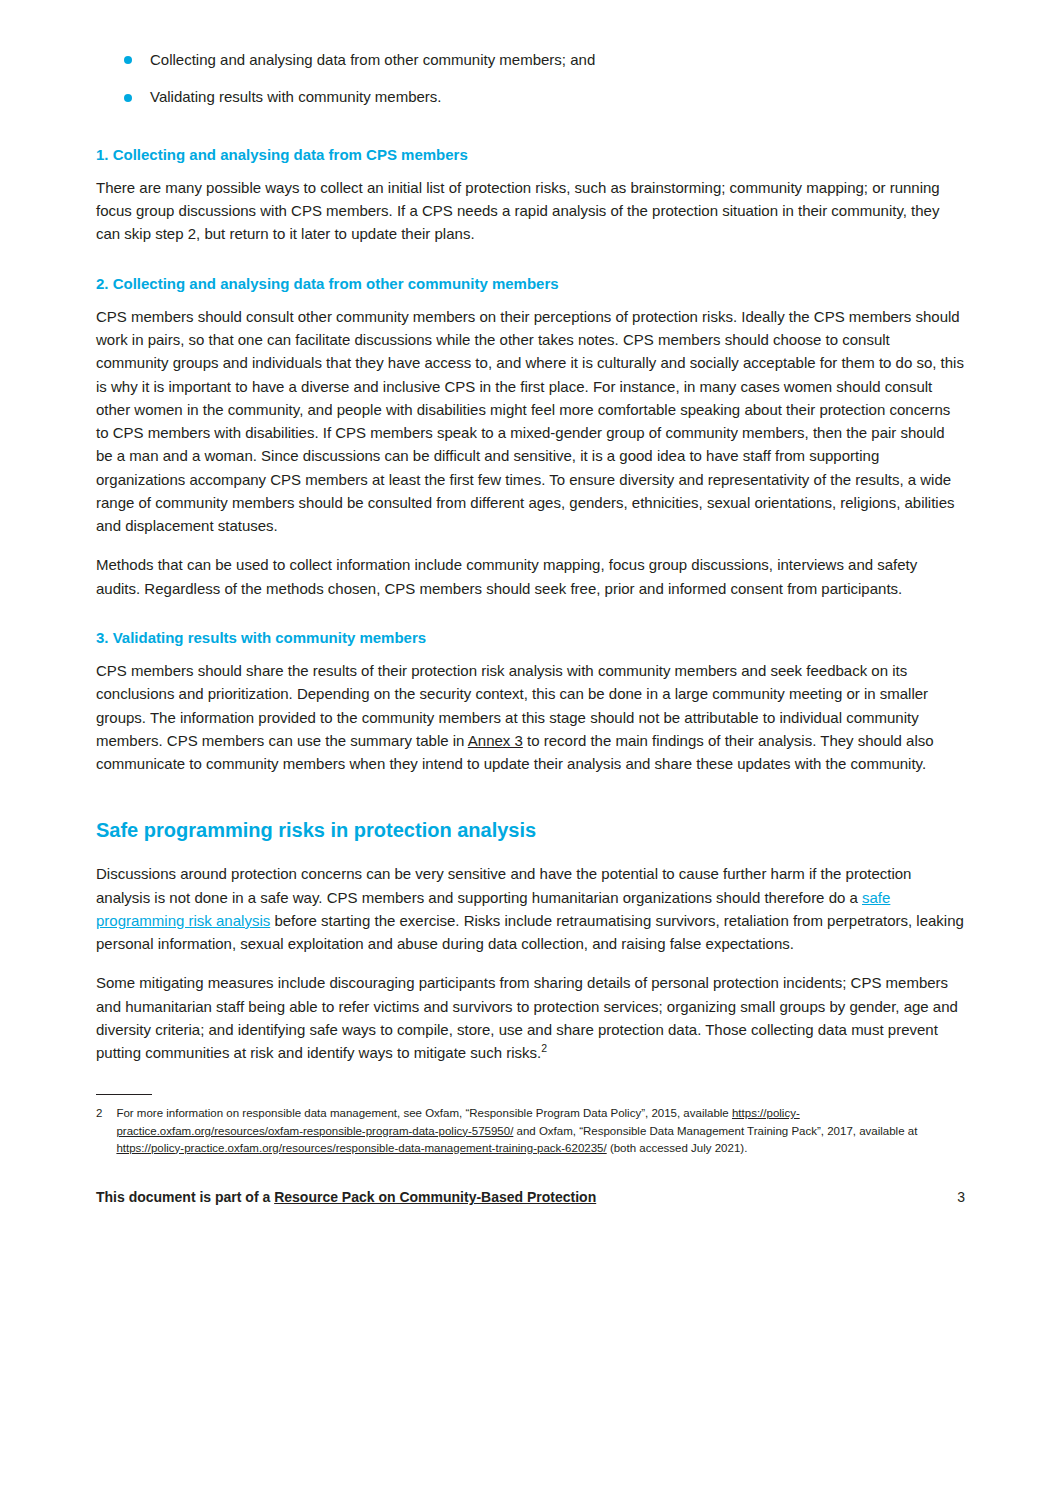Collecting and analysing data from other community members; and
Validating results with community members.
1. Collecting and analysing data from CPS members
There are many possible ways to collect an initial list of protection risks, such as brainstorming; community mapping; or running focus group discussions with CPS members. If a CPS needs a rapid analysis of the protection situation in their community, they can skip step 2, but return to it later to update their plans.
2. Collecting and analysing data from other community members
CPS members should consult other community members on their perceptions of protection risks. Ideally the CPS members should work in pairs, so that one can facilitate discussions while the other takes notes. CPS members should choose to consult community groups and individuals that they have access to, and where it is culturally and socially acceptable for them to do so, this is why it is important to have a diverse and inclusive CPS in the first place. For instance, in many cases women should consult other women in the community, and people with disabilities might feel more comfortable speaking about their protection concerns to CPS members with disabilities. If CPS members speak to a mixed-gender group of community members, then the pair should be a man and a woman. Since discussions can be difficult and sensitive, it is a good idea to have staff from supporting organizations accompany CPS members at least the first few times. To ensure diversity and representativity of the results, a wide range of community members should be consulted from different ages, genders, ethnicities, sexual orientations, religions, abilities and displacement statuses.
Methods that can be used to collect information include community mapping, focus group discussions, interviews and safety audits. Regardless of the methods chosen, CPS members should seek free, prior and informed consent from participants.
3. Validating results with community members
CPS members should share the results of their protection risk analysis with community members and seek feedback on its conclusions and prioritization. Depending on the security context, this can be done in a large community meeting or in smaller groups. The information provided to the community members at this stage should not be attributable to individual community members. CPS members can use the summary table in Annex 3 to record the main findings of their analysis. They should also communicate to community members when they intend to update their analysis and share these updates with the community.
Safe programming risks in protection analysis
Discussions around protection concerns can be very sensitive and have the potential to cause further harm if the protection analysis is not done in a safe way. CPS members and supporting humanitarian organizations should therefore do a safe programming risk analysis before starting the exercise. Risks include retraumatising survivors, retaliation from perpetrators, leaking personal information, sexual exploitation and abuse during data collection, and raising false expectations.
Some mitigating measures include discouraging participants from sharing details of personal protection incidents; CPS members and humanitarian staff being able to refer victims and survivors to protection services; organizing small groups by gender, age and diversity criteria; and identifying safe ways to compile, store, use and share protection data. Those collecting data must prevent putting communities at risk and identify ways to mitigate such risks.2
2 For more information on responsible data management, see Oxfam, “Responsible Program Data Policy”, 2015, available https://policy-practice.oxfam.org/resources/oxfam-responsible-program-data-policy-575950/ and Oxfam, “Responsible Data Management Training Pack”, 2017, available at https://policy-practice.oxfam.org/resources/responsible-data-management-training-pack-620235/ (both accessed July 2021).
This document is part of a Resource Pack on Community-Based Protection 3